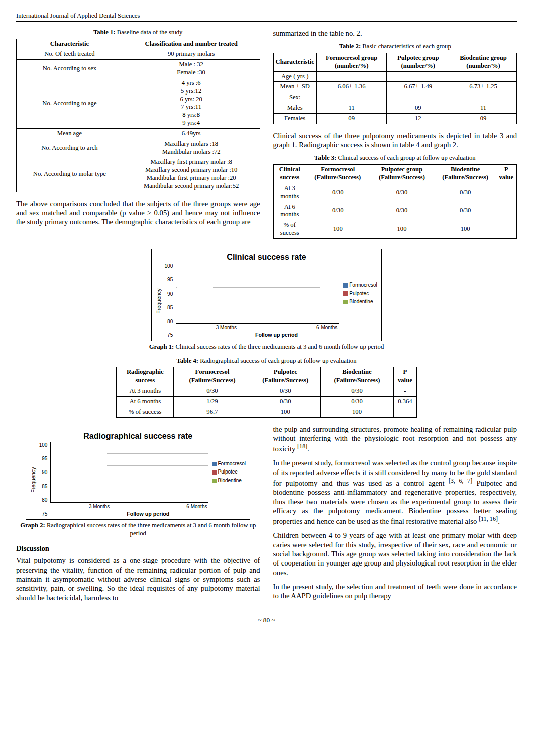International Journal of Applied Dental Sciences
Table 1: Baseline data of the study
| Characteristic | Classification and number treated |
| --- | --- |
| No. Of teeth treated | 90 primary molars |
| No. According to sex | Male : 32 Female :30 |
| No. According to age | 4 yrs :6 5 yrs:12 6 yrs: 20 7 yrs:11 8 yrs:8 9 yrs:4 |
| Mean age | 6.49yrs |
| No. According to arch | Maxillary molars :18 Mandibular molars :72 |
| No. According to molar type | Maxillary first primary molar :8 Maxillary second primary molar :10 Mandibular first primary molar :20 Mandibular second primary molar:52 |
The above comparisons concluded that the subjects of the three groups were age and sex matched and comparable (p value > 0.05) and hence may not influence the study primary outcomes. The demographic characteristics of each group are
summarized in the table no. 2.
Table 2: Basic characteristics of each group
| Characteristic | Formocresol group (number/%) | Pulpotec group (number/%) | Biodentine group (number/%) |
| --- | --- | --- | --- |
| Age ( yrs ) | | | |
| Mean +-SD | 6.06+-1.36 | 6.67+-1.49 | 6.73+-1.25 |
| Sex: | | | |
| Males | 11 | 09 | 11 |
| Females | 09 | 12 | 09 |
Clinical success of the three pulpotomy medicaments is depicted in table 3 and graph 1. Radiographic success is shown in table 4 and graph 2.
Table 3: Clinical success of each group at follow up evaluation
| Clinical success | Formocresol (Failure/Success) | Pulpotec group (Failure/Success) | Biodentine (Failure/Success) | P value |
| --- | --- | --- | --- | --- |
| At 3 months | 0/30 | 0/30 | 0/30 | - |
| At 6 months | 0/30 | 0/30 | 0/30 | - |
| % of success | 100 | 100 | 100 | |
Clinical success rate
Frequency
100 95 90 85 80 75
Formocresol
Pulpotec
Biodentine
3 Months 6 Months
Follow up period
Graph 1: Clinical success rates of the three medicaments at 3 and 6 month follow up period
Table 4: Radiographical success of each group at follow up evaluation
| Radiographic success | Formocresol (Failure/Success) | Pulpotec (Failure/Success) | Biodentine (Failure/Success) | P value |
| --- | --- | --- | --- | --- |
| At 3 months | 0/30 | 0/30 | 0/30 | - |
| At 6 months | 1/29 | 0/30 | 0/30 | 0.364 |
| % of success | 96.7 | 100 | 100 | |
Radiographical success rate
Frequency
100 95 90 85 80 75
Formocresol
Pulpotec
Biodentine
3 Months 6 Months
Follow up period
Graph 2: Radiographical success rates of the three medicaments at 3 and 6 month follow up period
Discussion
Vital pulpotomy is considered as a one-stage procedure with the objective of preserving the vitality, function of the remaining radicular portion of pulp and maintain it asymptomatic without adverse clinical signs or symptoms such as sensitivity, pain, or swelling. So the ideal requisites of any pulpotomy material should be bactericidal, harmless to
the pulp and surrounding structures, promote healing of remaining radicular pulp without interfering with the physiologic root resorption and not possess any toxicity [18].
In the present study, formocresol was selected as the control group because inspite of its reported adverse effects it is still considered by many to be the gold standard for pulpotomy and thus was used as a control agent [3, 6, 7] Pulpotec and biodentine possess anti-inflammatory and regenerative properties, respectively, thus these two materials were chosen as the experimental group to assess their efficacy as the pulpotomy medicament. Biodentine possess better sealing properties and hence can be used as the final restorative material also [11, 16].
Children between 4 to 9 years of age with at least one primary molar with deep caries were selected for this study, irrespective of their sex, race and economic or social background. This age group was selected taking into consideration the lack of cooperation in younger age group and physiological root resorption in the elder ones.
In the present study, the selection and treatment of teeth were done in accordance to the AAPD guidelines on pulp therapy
~ 80 ~